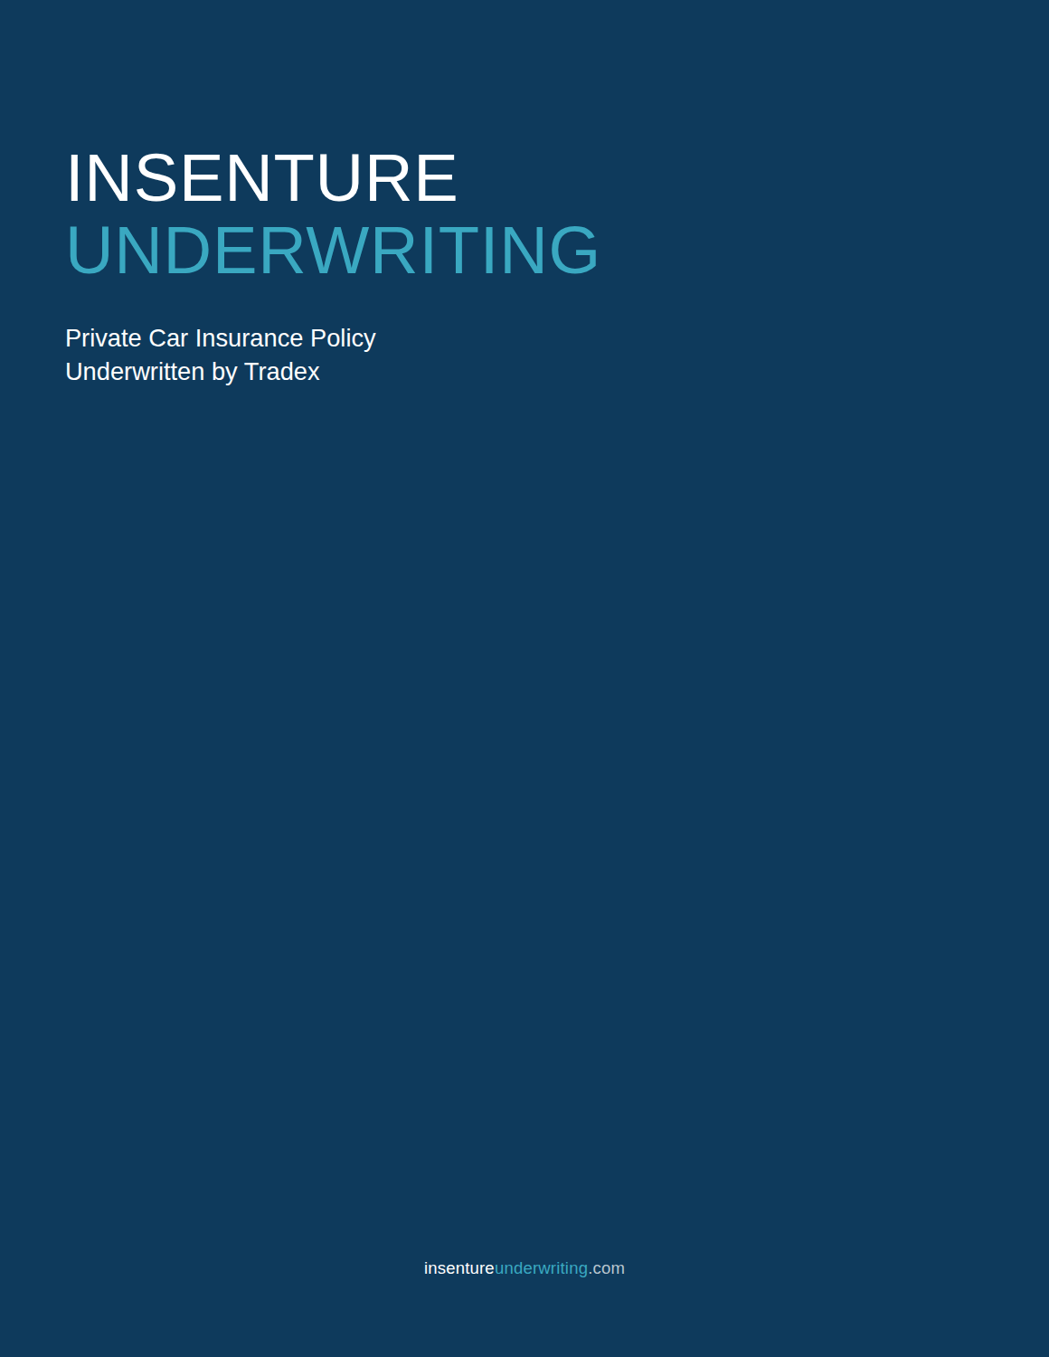INSENTURE UNDERWRITING
Private Car Insurance Policy
Underwritten by Tradex
insenture underwriting.com